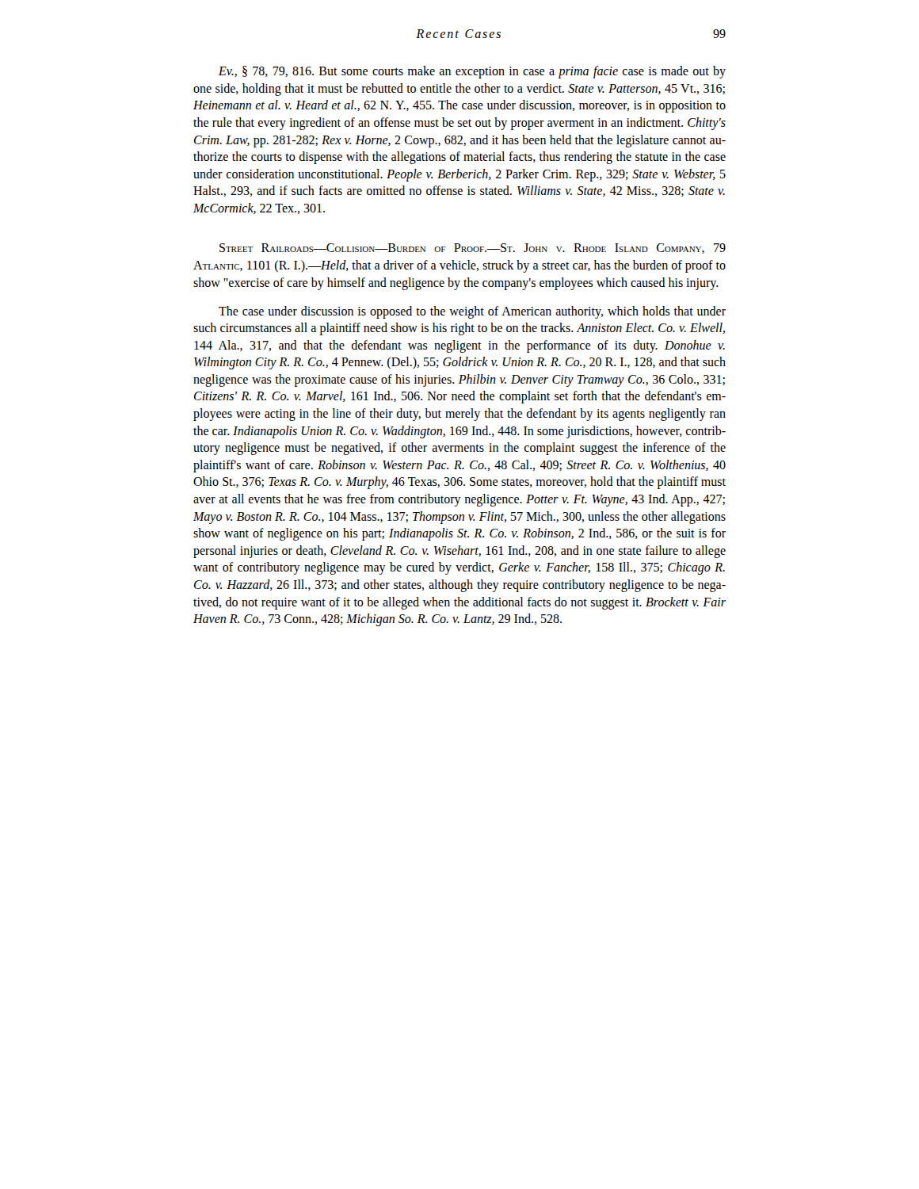Recent Cases 99
Ev., § 78, 79, 816. But some courts make an exception in case a prima facie case is made out by one side, holding that it must be rebutted to entitle the other to a verdict. State v. Patterson, 45 Vt., 316; Heinemann et al. v. Heard et al., 62 N. Y., 455. The case under discussion, moreover, is in opposition to the rule that every ingredient of an offense must be set out by proper averment in an indictment. Chitty's Crim. Law, pp. 281-282; Rex v. Horne, 2 Cowp., 682, and it has been held that the legislature cannot authorize the courts to dispense with the allegations of material facts, thus rendering the statute in the case under consideration unconstitutional. People v. Berberich, 2 Parker Crim. Rep., 329; State v. Webster, 5 Halst., 293, and if such facts are omitted no offense is stated. Williams v. State, 42 Miss., 328; State v. McCormick, 22 Tex., 301.
Street Railroads—Collision—Burden of Proof.—St. John v. Rhode Island Company, 79 Atlantic, 1101 (R. I.).—Held, that a driver of a vehicle, struck by a street car, has the burden of proof to show "exercise of care by himself and negligence by the company's employees which caused his injury.
The case under discussion is opposed to the weight of American authority, which holds that under such circumstances all a plaintiff need show is his right to be on the tracks. Anniston Elect. Co. v. Elwell, 144 Ala., 317, and that the defendant was negligent in the performance of its duty. Donohue v. Wilmington City R. R. Co., 4 Pennew. (Del.), 55; Goldrick v. Union R. R. Co., 20 R. I., 128, and that such negligence was the proximate cause of his injuries. Philbin v. Denver City Tramway Co., 36 Colo., 331; Citizens' R. R. Co. v. Marvel, 161 Ind., 506. Nor need the complaint set forth that the defendant's employees were acting in the line of their duty, but merely that the defendant by its agents negligently ran the car. Indianapolis Union R. Co. v. Waddington, 169 Ind., 448. In some jurisdictions, however, contributory negligence must be negatived, if other averments in the complaint suggest the inference of the plaintiff's want of care. Robinson v. Western Pac. R. Co., 48 Cal., 409; Street R. Co. v. Wolthenius, 40 Ohio St., 376; Texas R. Co. v. Murphy, 46 Texas, 306. Some states, moreover, hold that the plaintiff must aver at all events that he was free from contributory negligence. Potter v. Ft. Wayne, 43 Ind. App., 427; Mayo v. Boston R. R. Co., 104 Mass., 137; Thompson v. Flint, 57 Mich., 300, unless the other allegations show want of negligence on his part; Indianapolis St. R. Co. v. Robinson, 2 Ind., 586, or the suit is for personal injuries or death, Cleveland R. Co. v. Wisehart, 161 Ind., 208, and in one state failure to allege want of contributory negligence may be cured by verdict, Gerke v. Fancher, 158 Ill., 375; Chicago R. Co. v. Hazzard, 26 Ill., 373; and other states, although they require contributory negligence to be negatived, do not require want of it to be alleged when the additional facts do not suggest it. Brockett v. Fair Haven R. Co., 73 Conn., 428; Michigan So. R. Co. v. Lantz, 29 Ind., 528.